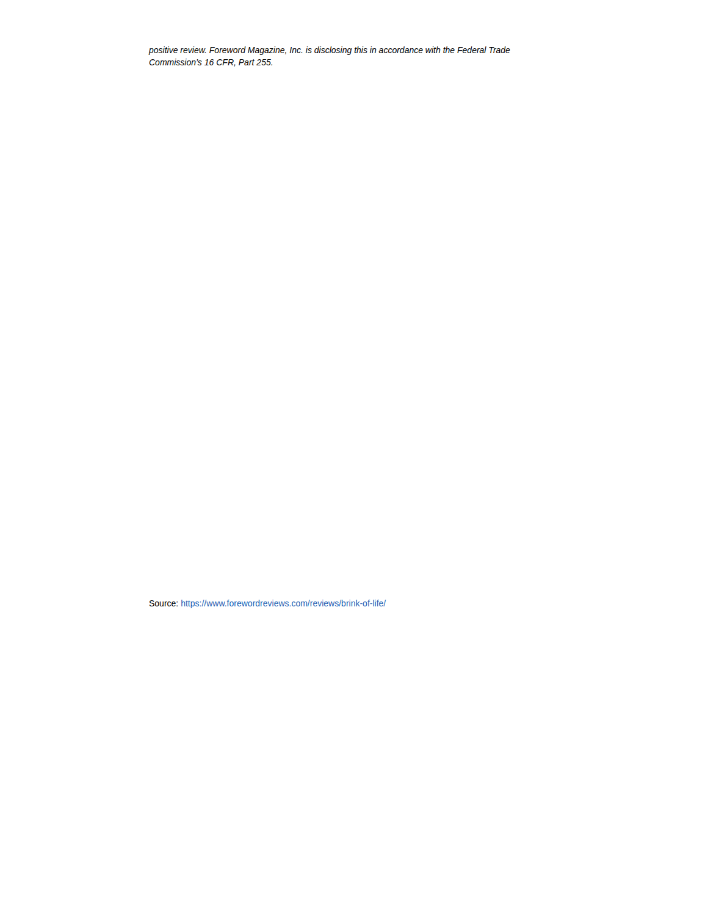positive review. Foreword Magazine, Inc. is disclosing this in accordance with the Federal Trade Commission’s 16 CFR, Part 255.
Source: https://www.forewordreviews.com/reviews/brink-of-life/